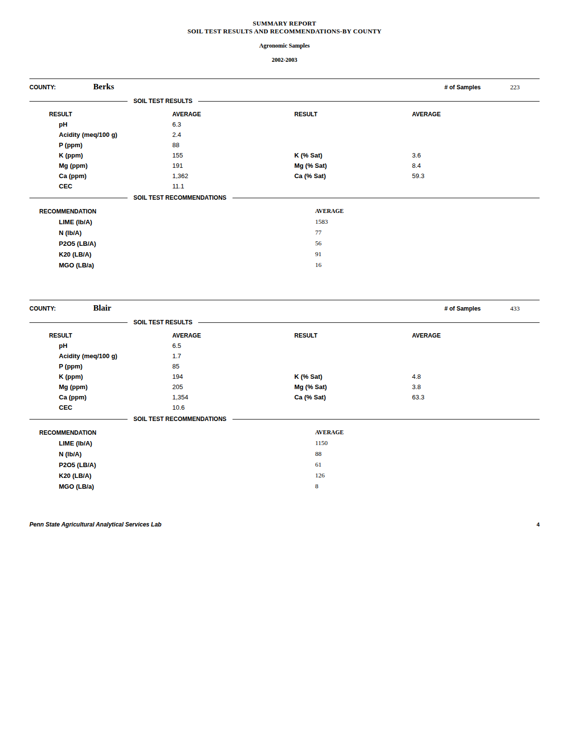SUMMARY REPORT
SOIL TEST RESULTS AND RECOMMENDATIONS-BY COUNTY
Agronomic Samples
2002-2003
COUNTY:
Berks
# of Samples
223
SOIL TEST RESULTS
| RESULT | AVERAGE | RESULT | AVERAGE |
| --- | --- | --- | --- |
| pH | 6.3 | | |
| Acidity (meq/100 g) | 2.4 | | |
| P (ppm) | 88 | | |
| K (ppm) | 155 | K (% Sat) | 3.6 |
| Mg (ppm) | 191 | Mg (% Sat) | 8.4 |
| Ca (ppm) | 1,362 | Ca (% Sat) | 59.3 |
| CEC | 11.1 | | |
SOIL TEST RECOMMENDATIONS
| RECOMMENDATION | AVERAGE |
| --- | --- |
| LIME (lb/A) | 1583 |
| N (lb/A) | 77 |
| P2O5 (LB/A) | 56 |
| K20 (LB/A) | 91 |
| MGO (LB/a) | 16 |
COUNTY:
Blair
# of Samples
433
SOIL TEST RESULTS
| RESULT | AVERAGE | RESULT | AVERAGE |
| --- | --- | --- | --- |
| pH | 6.5 | | |
| Acidity (meq/100 g) | 1.7 | | |
| P (ppm) | 85 | | |
| K (ppm) | 194 | K (% Sat) | 4.8 |
| Mg (ppm) | 205 | Mg (% Sat) | 3.8 |
| Ca (ppm) | 1,354 | Ca (% Sat) | 63.3 |
| CEC | 10.6 | | |
SOIL TEST RECOMMENDATIONS
| RECOMMENDATION | AVERAGE |
| --- | --- |
| LIME (lb/A) | 1150 |
| N (lb/A) | 88 |
| P2O5 (LB/A) | 61 |
| K20 (LB/A) | 126 |
| MGO (LB/a) | 8 |
Penn State Agricultural Analytical Services Lab
4